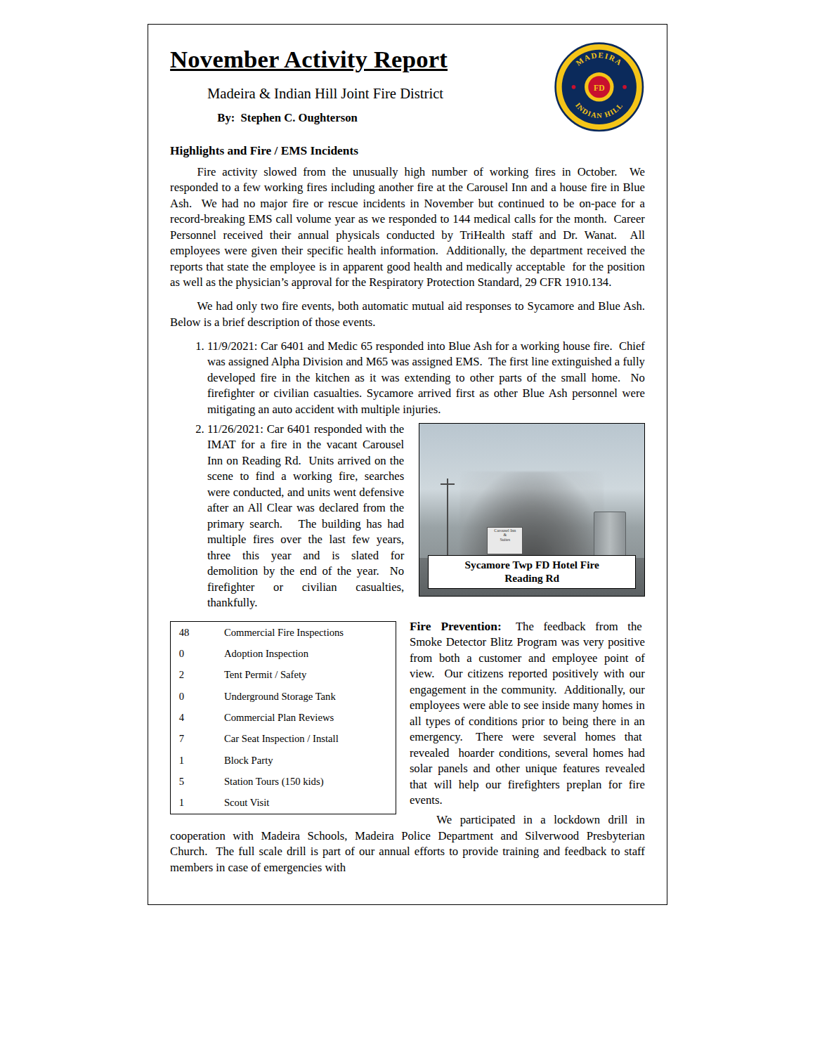FD MADEIRA INDIAN HILL
November Activity Report
Madeira & Indian Hill Joint Fire District
By: Stephen C. Oughterson
Highlights and Fire / EMS Incidents
Fire activity slowed from the unusually high number of working fires in October. We responded to a few working fires including another fire at the Carousel Inn and a house fire in Blue Ash. We had no major fire or rescue incidents in November but continued to be on-pace for a record-breaking EMS call volume year as we responded to 144 medical calls for the month. Career Personnel received their annual physicals conducted by TriHealth staff and Dr. Wanat. All employees were given their specific health information. Additionally, the department received the reports that state the employee is in apparent good health and medically acceptable for the position as well as the physician’s approval for the Respiratory Protection Standard, 29 CFR 1910.134.
We had only two fire events, both automatic mutual aid responses to Sycamore and Blue Ash. Below is a brief description of those events.
11/9/2021: Car 6401 and Medic 65 responded into Blue Ash for a working house fire. Chief was assigned Alpha Division and M65 was assigned EMS. The first line extinguished a fully developed fire in the kitchen as it was extending to other parts of the small home. No firefighter or civilian casualties. Sycamore arrived first as other Blue Ash personnel were mitigating an auto accident with multiple injuries.
Carousel Inn
&
Suites
Sycamore Twp FD Hotel Fire
Reading Rd
11/26/2021: Car 6401 responded with the IMAT for a fire in the vacant Carousel Inn on Reading Rd. Units arrived on the scene to find a working fire, searches were conducted, and units went defensive after an All Clear was declared from the primary search. The building has had multiple fires over the last few years, three this year and is slated for demolition by the end of the year. No firefighter or civilian casualties, thankfully.
| 48 | Commercial Fire Inspections |
| 0 | Adoption Inspection |
| 2 | Tent Permit / Safety |
| 0 | Underground Storage Tank |
| 4 | Commercial Plan Reviews |
| 7 | Car Seat Inspection / Install |
| 1 | Block Party |
| 5 | Station Tours (150 kids) |
| 1 | Scout Visit |
Fire Prevention: The feedback from the Smoke Detector Blitz Program was very positive from both a customer and employee point of view. Our citizens reported positively with our engagement in the community. Additionally, our employees were able to see inside many homes in all types of conditions prior to being there in an emergency. There were several homes that revealed hoarder conditions, several homes had solar panels and other unique features revealed that will help our firefighters preplan for fire events.
We participated in a lockdown drill in cooperation with Madeira Schools, Madeira Police Department and Silverwood Presbyterian Church. The full scale drill is part of our annual efforts to provide training and feedback to staff members in case of emergencies with